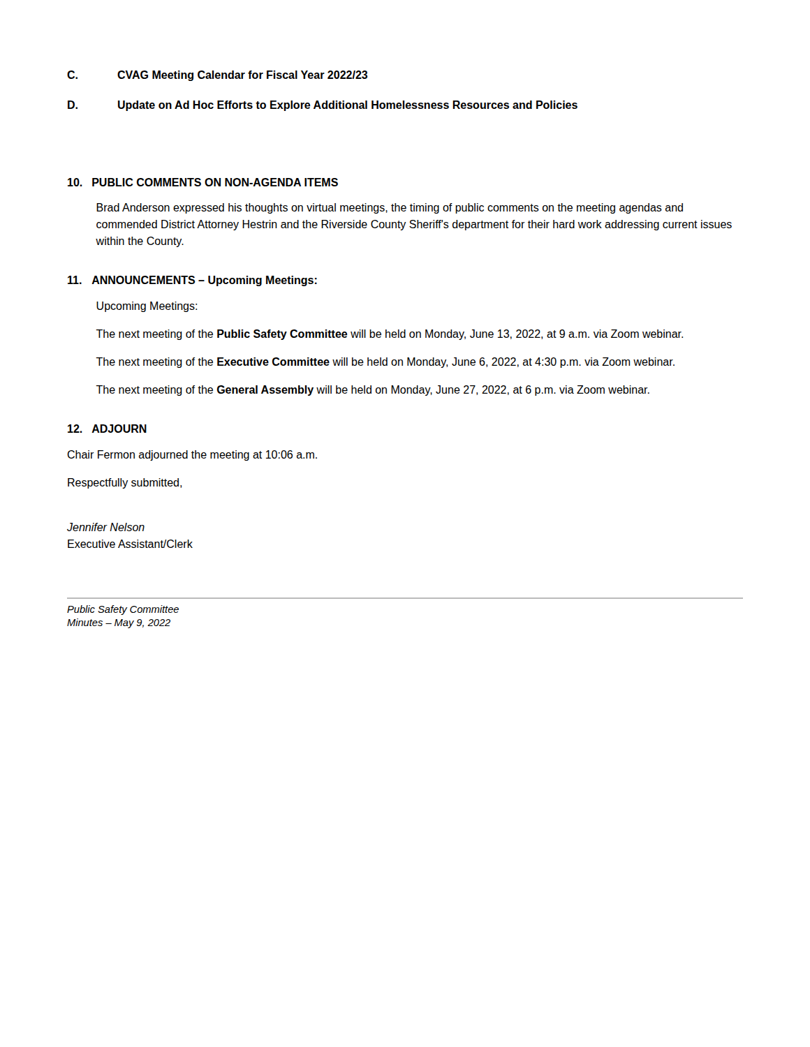C. CVAG Meeting Calendar for Fiscal Year 2022/23
D. Update on Ad Hoc Efforts to Explore Additional Homelessness Resources and Policies
10. PUBLIC COMMENTS ON NON-AGENDA ITEMS
Brad Anderson expressed his thoughts on virtual meetings, the timing of public comments on the meeting agendas and commended District Attorney Hestrin and the Riverside County Sheriff's department for their hard work addressing current issues within the County.
11. ANNOUNCEMENTS – Upcoming Meetings:
Upcoming Meetings:
The next meeting of the Public Safety Committee will be held on Monday, June 13, 2022, at 9 a.m. via Zoom webinar.
The next meeting of the Executive Committee will be held on Monday, June 6, 2022, at 4:30 p.m. via Zoom webinar.
The next meeting of the General Assembly will be held on Monday, June 27, 2022, at 6 p.m. via Zoom webinar.
12. ADJOURN
Chair Fermon adjourned the meeting at 10:06 a.m.
Respectfully submitted,
Jennifer Nelson
Executive Assistant/Clerk
Public Safety Committee
Minutes – May 9, 2022